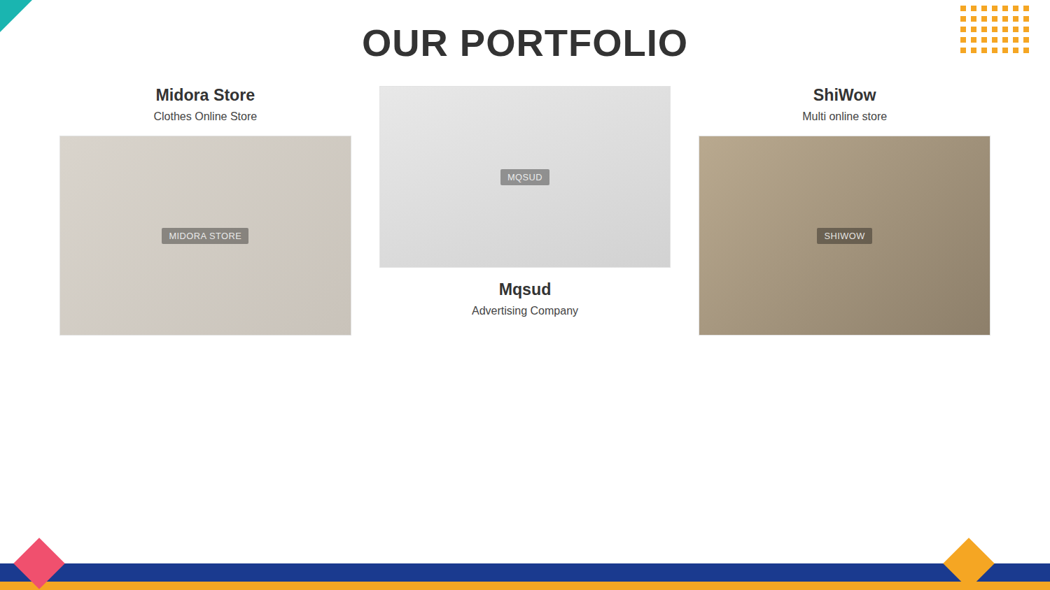OUR PORTFOLIO
Midora Store
Clothes Online Store
Midora Store
Mqsud
Mqsud
Advertising Company
ShiWow
Multi online store
ShiWow